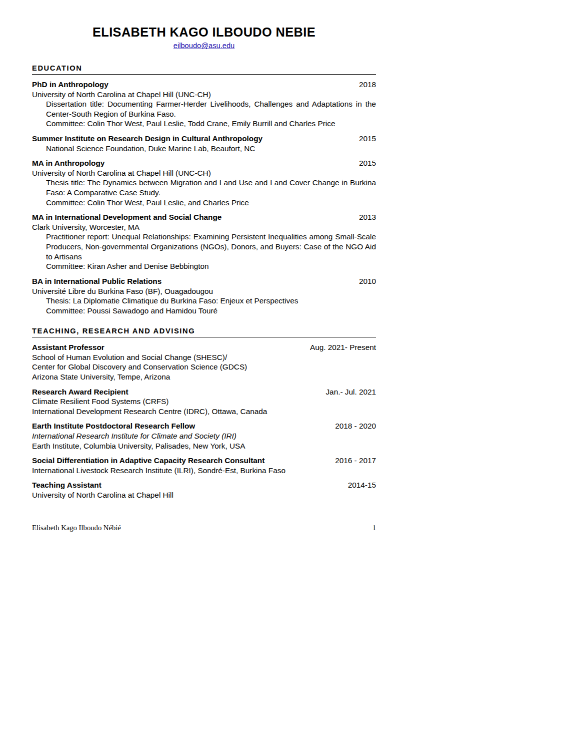Elisabeth Kago Ilboudo Nebie
eilboudo@asu.edu
Education
PhD in Anthropology 2018
University of North Carolina at Chapel Hill (UNC-CH)
Dissertation title: Documenting Farmer-Herder Livelihoods, Challenges and Adaptations in the Center-South Region of Burkina Faso.
Committee: Colin Thor West, Paul Leslie, Todd Crane, Emily Burrill and Charles Price
Summer Institute on Research Design in Cultural Anthropology 2015
National Science Foundation, Duke Marine Lab, Beaufort, NC
MA in Anthropology 2015
University of North Carolina at Chapel Hill (UNC-CH)
Thesis title: The Dynamics between Migration and Land Use and Land Cover Change in Burkina Faso: A Comparative Case Study.
Committee: Colin Thor West, Paul Leslie, and Charles Price
MA in International Development and Social Change 2013
Clark University, Worcester, MA
Practitioner report: Unequal Relationships: Examining Persistent Inequalities among Small-Scale Producers, Non-governmental Organizations (NGOs), Donors, and Buyers: Case of the NGO Aid to Artisans
Committee: Kiran Asher and Denise Bebbington
BA in International Public Relations 2010
Université Libre du Burkina Faso (BF), Ouagadougou
Thesis: La Diplomatie Climatique du Burkina Faso: Enjeux et Perspectives
Committee: Poussi Sawadogo and Hamidou Touré
Teaching, Research and Advising
Assistant Professor Aug. 2021- Present
School of Human Evolution and Social Change (SHESC)/
Center for Global Discovery and Conservation Science (GDCS)
Arizona State University, Tempe, Arizona
Research Award Recipient Jan.- Jul. 2021
Climate Resilient Food Systems (CRFS)
International Development Research Centre (IDRC), Ottawa, Canada
Earth Institute Postdoctoral Research Fellow 2018 - 2020
International Research Institute for Climate and Society (IRI)
Earth Institute, Columbia University, Palisades, New York, USA
Social Differentiation in Adaptive Capacity Research Consultant 2016 - 2017
International Livestock Research Institute (ILRI), Sondré-Est, Burkina Faso
Teaching Assistant 2014-15
University of North Carolina at Chapel Hill
Elisabeth Kago Ilboudo Nébié 1